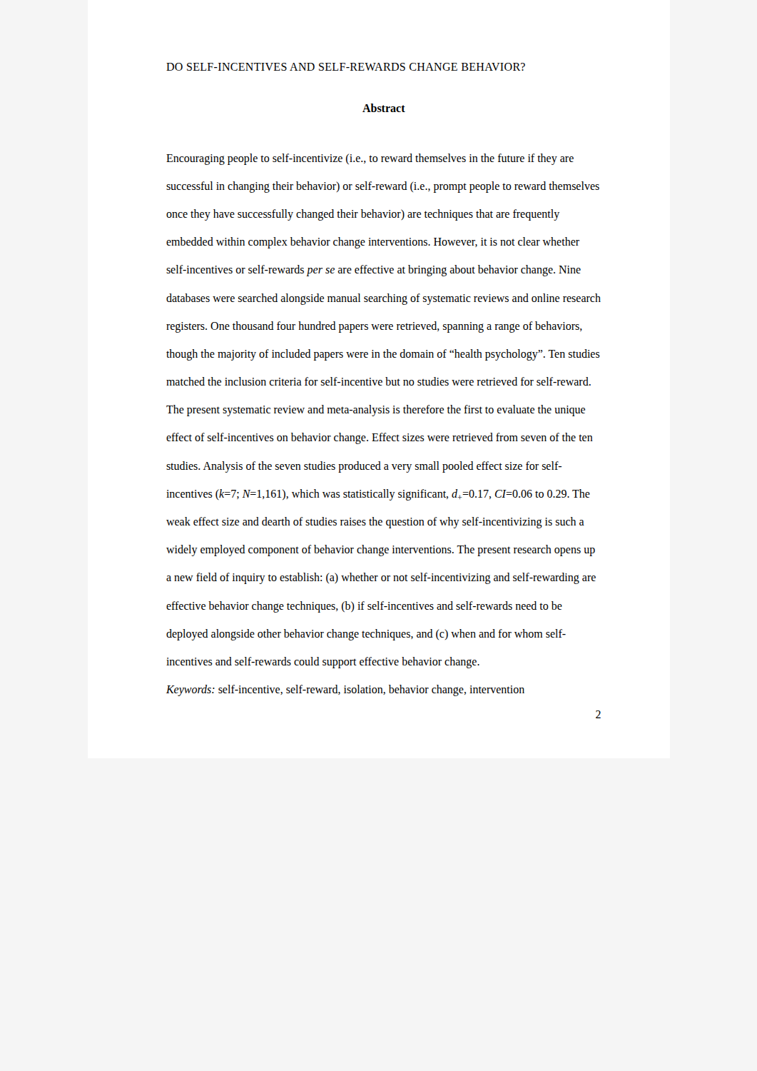DO SELF-INCENTIVES AND SELF-REWARDS CHANGE BEHAVIOR?
Abstract
Encouraging people to self-incentivize (i.e., to reward themselves in the future if they are successful in changing their behavior) or self-reward (i.e., prompt people to reward themselves once they have successfully changed their behavior) are techniques that are frequently embedded within complex behavior change interventions. However, it is not clear whether self-incentives or self-rewards per se are effective at bringing about behavior change. Nine databases were searched alongside manual searching of systematic reviews and online research registers. One thousand four hundred papers were retrieved, spanning a range of behaviors, though the majority of included papers were in the domain of “health psychology”. Ten studies matched the inclusion criteria for self-incentive but no studies were retrieved for self-reward. The present systematic review and meta-analysis is therefore the first to evaluate the unique effect of self-incentives on behavior change. Effect sizes were retrieved from seven of the ten studies. Analysis of the seven studies produced a very small pooled effect size for self-incentives (k=7; N=1,161), which was statistically significant, d+=0.17, CI=0.06 to 0.29. The weak effect size and dearth of studies raises the question of why self-incentivizing is such a widely employed component of behavior change interventions. The present research opens up a new field of inquiry to establish: (a) whether or not self-incentivizing and self-rewarding are effective behavior change techniques, (b) if self-incentives and self-rewards need to be deployed alongside other behavior change techniques, and (c) when and for whom self-incentives and self-rewards could support effective behavior change.
Keywords: self-incentive, self-reward, isolation, behavior change, intervention
2